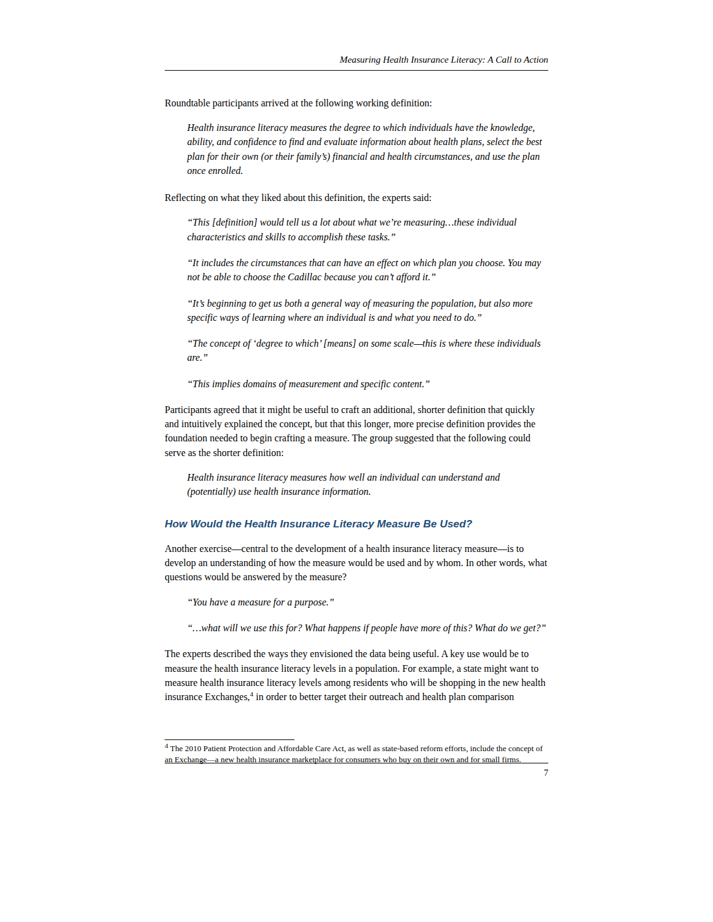Measuring Health Insurance Literacy: A Call to Action
Roundtable participants arrived at the following working definition:
Health insurance literacy measures the degree to which individuals have the knowledge, ability, and confidence to find and evaluate information about health plans, select the best plan for their own (or their family’s) financial and health circumstances, and use the plan once enrolled.
Reflecting on what they liked about this definition, the experts said:
“This [definition] would tell us a lot about what we’re measuring…these individual characteristics and skills to accomplish these tasks.”
“It includes the circumstances that can have an effect on which plan you choose. You may not be able to choose the Cadillac because you can’t afford it.”
“It’s beginning to get us both a general way of measuring the population, but also more specific ways of learning where an individual is and what you need to do.”
“The concept of ‘degree to which’ [means] on some scale—this is where these individuals are.”
“This implies domains of measurement and specific content.”
Participants agreed that it might be useful to craft an additional, shorter definition that quickly and intuitively explained the concept, but that this longer, more precise definition provides the foundation needed to begin crafting a measure. The group suggested that the following could serve as the shorter definition:
Health insurance literacy measures how well an individual can understand and (potentially) use health insurance information.
How Would the Health Insurance Literacy Measure Be Used?
Another exercise—central to the development of a health insurance literacy measure—is to develop an understanding of how the measure would be used and by whom. In other words, what questions would be answered by the measure?
“You have a measure for a purpose.”
“…what will we use this for? What happens if people have more of this? What do we get?”
The experts described the ways they envisioned the data being useful. A key use would be to measure the health insurance literacy levels in a population. For example, a state might want to measure health insurance literacy levels among residents who will be shopping in the new health insurance Exchanges,4 in order to better target their outreach and health plan comparison
4 The 2010 Patient Protection and Affordable Care Act, as well as state-based reform efforts, include the concept of an Exchange—a new health insurance marketplace for consumers who buy on their own and for small firms.
7